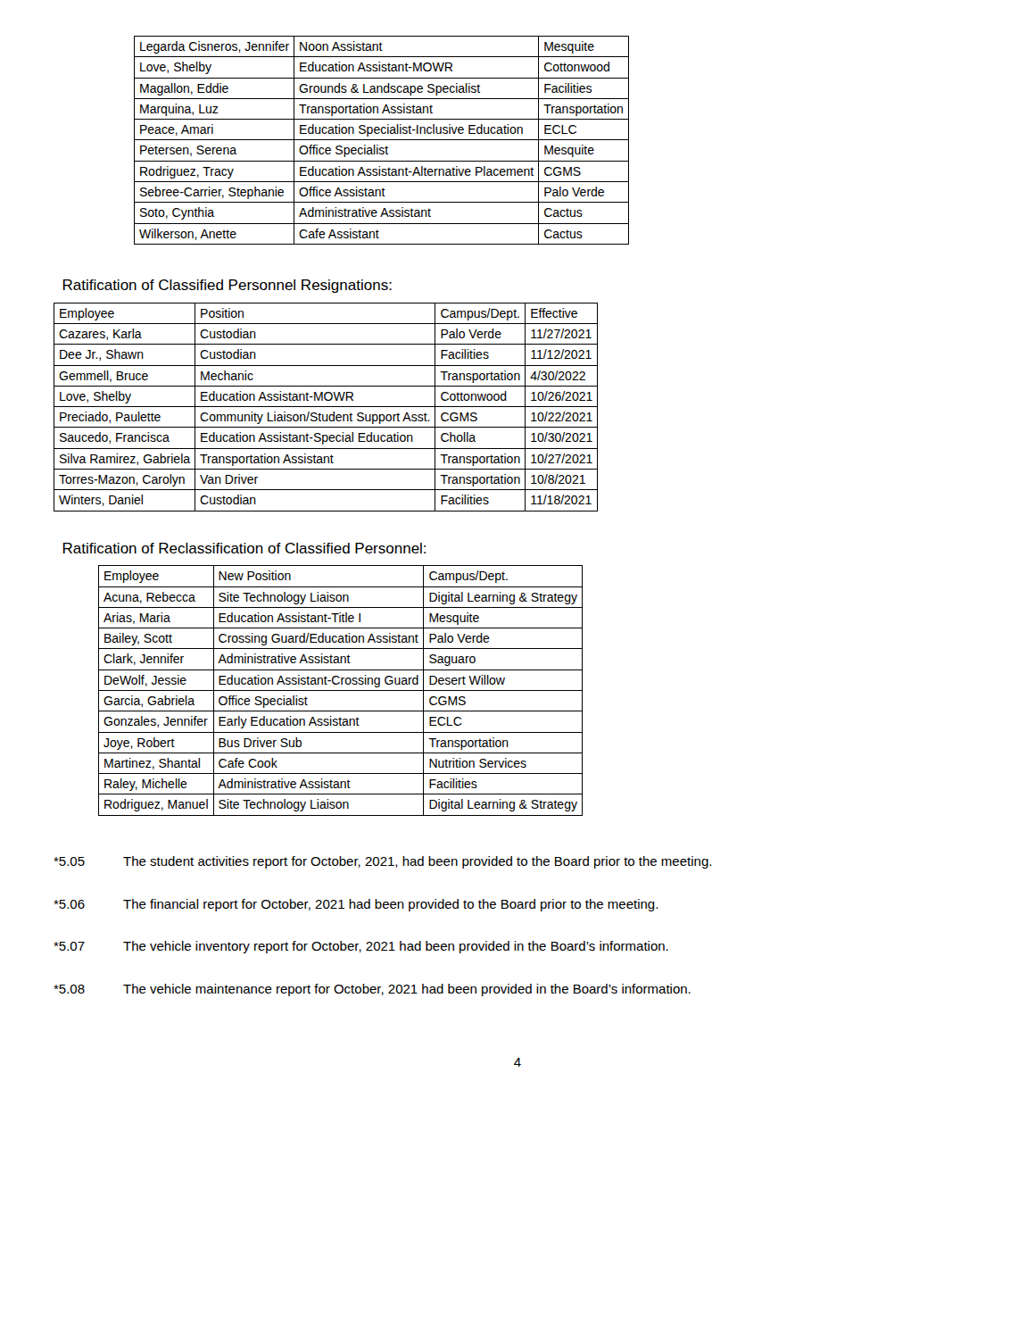| Legarda Cisneros, Jennifer | Noon Assistant | Mesquite |
| Love, Shelby | Education Assistant-MOWR | Cottonwood |
| Magallon, Eddie | Grounds & Landscape Specialist | Facilities |
| Marquina, Luz | Transportation Assistant | Transportation |
| Peace, Amari | Education Specialist-Inclusive Education | ECLC |
| Petersen, Serena | Office Specialist | Mesquite |
| Rodriguez, Tracy | Education Assistant-Alternative Placement | CGMS |
| Sebree-Carrier, Stephanie | Office Assistant | Palo Verde |
| Soto, Cynthia | Administrative Assistant | Cactus |
| Wilkerson, Anette | Cafe Assistant | Cactus |
Ratification of Classified Personnel Resignations:
| Employee | Position | Campus/Dept. | Effective |
| Cazares, Karla | Custodian | Palo Verde | 11/27/2021 |
| Dee Jr., Shawn | Custodian | Facilities | 11/12/2021 |
| Gemmell, Bruce | Mechanic | Transportation | 4/30/2022 |
| Love, Shelby | Education Assistant-MOWR | Cottonwood | 10/26/2021 |
| Preciado, Paulette | Community Liaison/Student Support Asst. | CGMS | 10/22/2021 |
| Saucedo, Francisca | Education Assistant-Special Education | Cholla | 10/30/2021 |
| Silva Ramirez, Gabriela | Transportation Assistant | Transportation | 10/27/2021 |
| Torres-Mazon, Carolyn | Van Driver | Transportation | 10/8/2021 |
| Winters, Daniel | Custodian | Facilities | 11/18/2021 |
Ratification of Reclassification of Classified Personnel:
| Employee | New Position | Campus/Dept. |
| Acuna, Rebecca | Site Technology Liaison | Digital Learning & Strategy |
| Arias, Maria | Education Assistant-Title I | Mesquite |
| Bailey, Scott | Crossing Guard/Education Assistant | Palo Verde |
| Clark, Jennifer | Administrative Assistant | Saguaro |
| DeWolf, Jessie | Education Assistant-Crossing Guard | Desert Willow |
| Garcia, Gabriela | Office Specialist | CGMS |
| Gonzales, Jennifer | Early Education Assistant | ECLC |
| Joye, Robert | Bus Driver Sub | Transportation |
| Martinez, Shantal | Cafe Cook | Nutrition Services |
| Raley, Michelle | Administrative Assistant | Facilities |
| Rodriguez, Manuel | Site Technology Liaison | Digital Learning & Strategy |
*5.05 The student activities report for October, 2021, had been provided to the Board prior to the meeting.
*5.06 The financial report for October, 2021 had been provided to the Board prior to the meeting.
*5.07 The vehicle inventory report for October, 2021 had been provided in the Board’s information.
*5.08 The vehicle maintenance report for October, 2021 had been provided in the Board’s information.
4